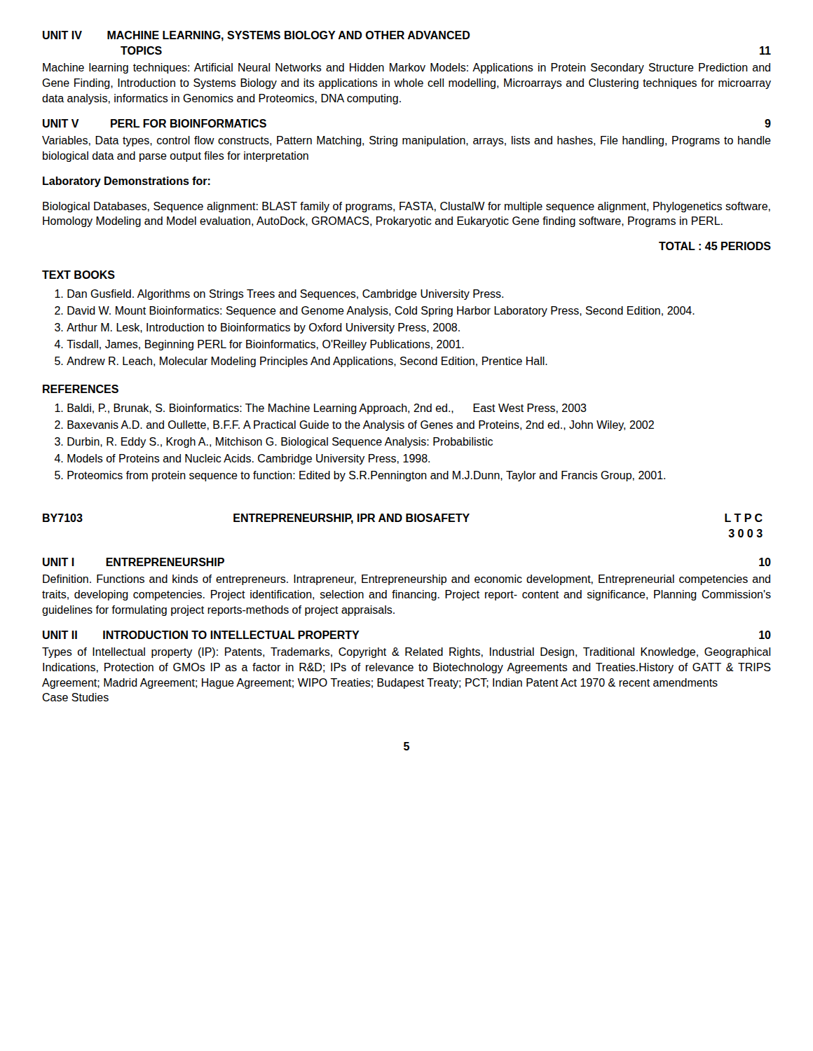UNIT IV MACHINE LEARNING, SYSTEMS BIOLOGY AND OTHER ADVANCED
TOPICS 11
Machine learning techniques: Artificial Neural Networks and Hidden Markov Models: Applications in Protein Secondary Structure Prediction and Gene Finding, Introduction to Systems Biology and its applications in whole cell modelling, Microarrays and Clustering techniques for microarray data analysis, informatics in Genomics and Proteomics, DNA computing.
UNIT V PERL FOR BIOINFORMATICS 9
Variables, Data types, control flow constructs, Pattern Matching, String manipulation, arrays, lists and hashes, File handling, Programs to handle biological data and parse output files for interpretation
Laboratory Demonstrations for:
Biological Databases, Sequence alignment: BLAST family of programs, FASTA, ClustalW for multiple sequence alignment, Phylogenetics software, Homology Modeling and Model evaluation, AutoDock, GROMACS, Prokaryotic and Eukaryotic Gene finding software, Programs in PERL.
TOTAL : 45 PERIODS
TEXT BOOKS
Dan Gusfield. Algorithms on Strings Trees and Sequences, Cambridge University Press.
David W. Mount Bioinformatics: Sequence and Genome Analysis, Cold Spring Harbor Laboratory Press, Second Edition, 2004.
Arthur M. Lesk, Introduction to Bioinformatics by Oxford University Press, 2008.
Tisdall, James, Beginning PERL for Bioinformatics, O'Reilley Publications, 2001.
Andrew R. Leach, Molecular Modeling Principles And Applications, Second Edition, Prentice Hall.
REFERENCES
Baldi, P., Brunak, S. Bioinformatics: The Machine Learning Approach, 2nd ed., East West Press, 2003
Baxevanis A.D. and Oullette, B.F.F. A Practical Guide to the Analysis of Genes and Proteins, 2nd ed., John Wiley, 2002
Durbin, R. Eddy S., Krogh A., Mitchison G. Biological Sequence Analysis: Probabilistic
Models of Proteins and Nucleic Acids. Cambridge University Press, 1998.
Proteomics from protein sequence to function: Edited by S.R.Pennington and M.J.Dunn, Taylor and Francis Group, 2001.
BY7103 ENTREPRENEURSHIP, IPR AND BIOSAFETY L T P C 3 0 0 3
UNIT I ENTREPRENEURSHIP 10
Definition. Functions and kinds of entrepreneurs. Intrapreneur, Entrepreneurship and economic development, Entrepreneurial competencies and traits, developing competencies. Project identification, selection and financing. Project report- content and significance, Planning Commission's guidelines for formulating project reports-methods of project appraisals.
UNIT II INTRODUCTION TO INTELLECTUAL PROPERTY 10
Types of Intellectual property (IP): Patents, Trademarks, Copyright & Related Rights, Industrial Design, Traditional Knowledge, Geographical Indications, Protection of GMOs IP as a factor in R&D; IPs of relevance to Biotechnology Agreements and Treaties.History of GATT & TRIPS Agreement; Madrid Agreement; Hague Agreement; WIPO Treaties; Budapest Treaty; PCT; Indian Patent Act 1970 & recent amendments
Case Studies
5